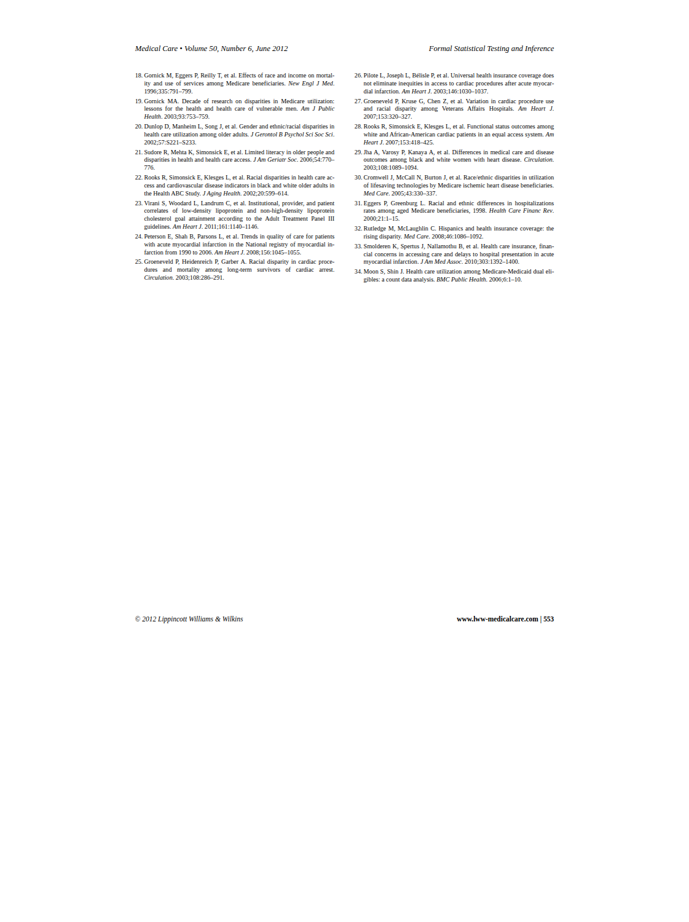Medical Care • Volume 50, Number 6, June 2012
Formal Statistical Testing and Inference
18. Gornick M, Eggers P, Reilly T, et al. Effects of race and income on mortality and use of services among Medicare beneficiaries. New Engl J Med. 1996;335:791–799.
19. Gornick MA. Decade of research on disparities in Medicare utilization: lessons for the health and health care of vulnerable men. Am J Public Health. 2003;93:753–759.
20. Dunlop D, Manheim L, Song J, et al. Gender and ethnic/racial disparities in health care utilization among older adults. J Gerontol B Psychol Sci Soc Sci. 2002;57:S221–S233.
21. Sudore R, Mehta K, Simonsick E, et al. Limited literacy in older people and disparities in health and health care access. J Am Geriatr Soc. 2006;54:770–776.
22. Rooks R, Simonsick E, Klesges L, et al. Racial disparities in health care access and cardiovascular disease indicators in black and white older adults in the Health ABC Study. J Aging Health. 2002;20:599–614.
23. Virani S, Woodard L, Landrum C, et al. Institutional, provider, and patient correlates of low-density lipoprotein and non-high-density lipoprotein cholesterol goal attainment according to the Adult Treatment Panel III guidelines. Am Heart J. 2011;161:1140–1146.
24. Peterson E, Shah B, Parsons L, et al. Trends in quality of care for patients with acute myocardial infarction in the National registry of myocardial infarction from 1990 to 2006. Am Heart J. 2008;156:1045–1055.
25. Groeneveld P, Heidenreich P, Garber A. Racial disparity in cardiac procedures and mortality among long-term survivors of cardiac arrest. Circulation. 2003;108:286–291.
26. Pilote L, Joseph L, Bélisle P, et al. Universal health insurance coverage does not eliminate inequities in access to cardiac procedures after acute myocardial infarction. Am Heart J. 2003;146:1030–1037.
27. Groeneveld P, Kruse G, Chen Z, et al. Variation in cardiac procedure use and racial disparity among Veterans Affairs Hospitals. Am Heart J. 2007;153:320–327.
28. Rooks R, Simonsick E, Klesges L, et al. Functional status outcomes among white and African-American cardiac patients in an equal access system. Am Heart J. 2007;153:418–425.
29. Jha A, Varosy P, Kanaya A, et al. Differences in medical care and disease outcomes among black and white women with heart disease. Circulation. 2003;108:1089–1094.
30. Cromwell J, McCall N, Burton J, et al. Race/ethnic disparities in utilization of lifesaving technologies by Medicare ischemic heart disease beneficiaries. Med Care. 2005;43:330–337.
31. Eggers P, Greenburg L. Racial and ethnic differences in hospitalizations rates among aged Medicare beneficiaries, 1998. Health Care Financ Rev. 2000;21:1–15.
32. Rutledge M, McLaughlin C. Hispanics and health insurance coverage: the rising disparity. Med Care. 2008;46:1086–1092.
33. Smolderen K, Spertus J, Nallamothu B, et al. Health care insurance, financial concerns in accessing care and delays to hospital presentation in acute myocardial infarction. J Am Med Assoc. 2010;303:1392–1400.
34. Moon S, Shin J. Health care utilization among Medicare-Medicaid dual eligibles: a count data analysis. BMC Public Health. 2006;6:1–10.
© 2012 Lippincott Williams & Wilkins
www.lww-medicalcare.com | 553